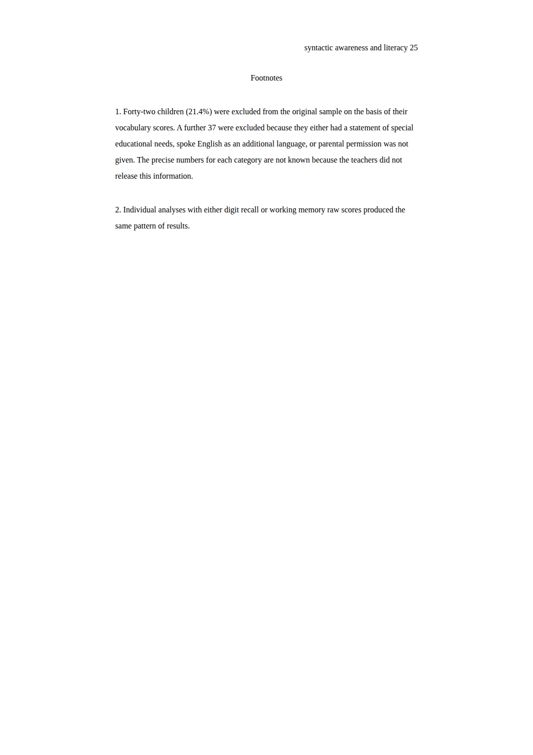syntactic awareness and literacy 25
Footnotes
1. Forty-two children (21.4%) were excluded from the original sample on the basis of their vocabulary scores. A further 37 were excluded because they either had a statement of special educational needs, spoke English as an additional language, or parental permission was not given. The precise numbers for each category are not known because the teachers did not release this information.
2. Individual analyses with either digit recall or working memory raw scores produced the same pattern of results.